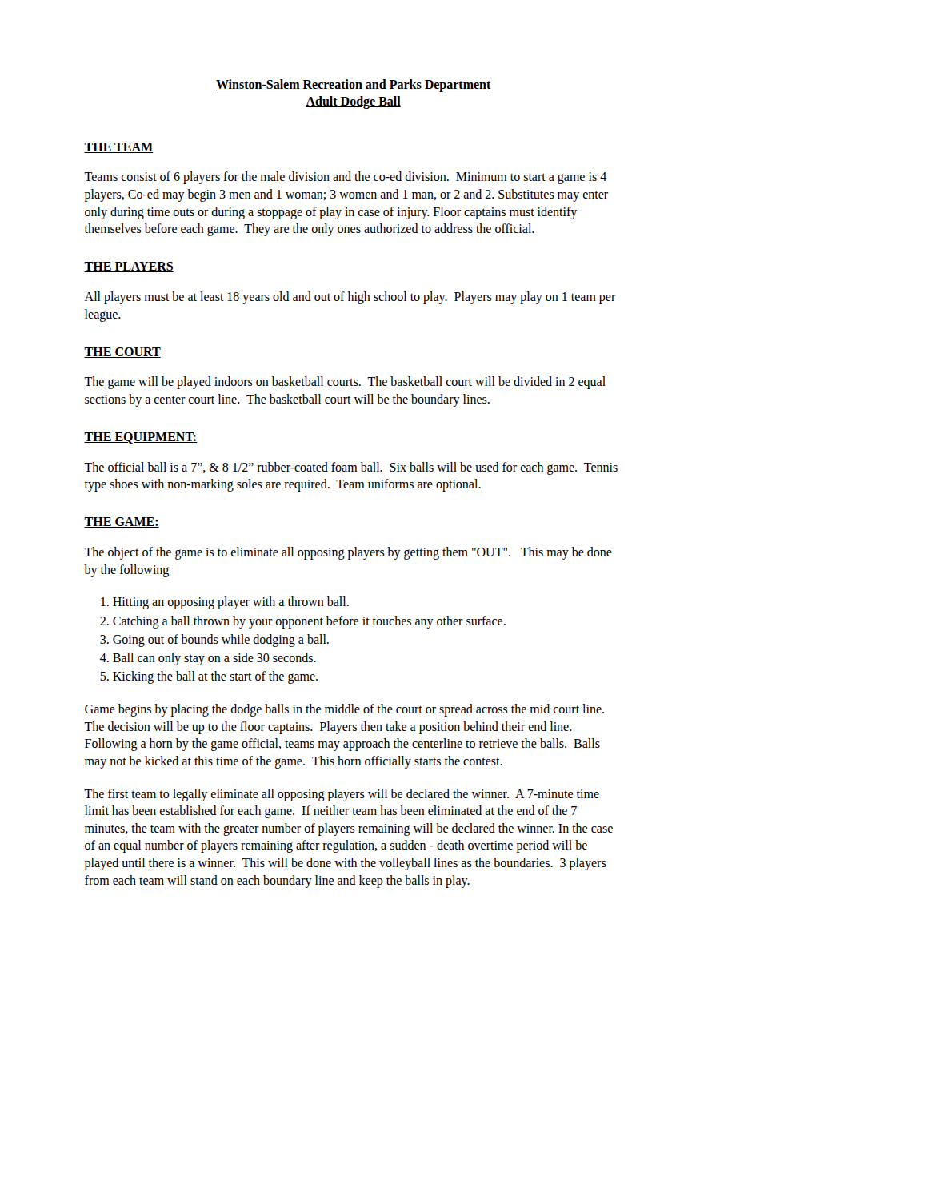Winston-Salem Recreation and Parks Department
Adult Dodge Ball
THE TEAM
Teams consist of 6 players for the male division and the co-ed division. Minimum to start a game is 4 players, Co-ed may begin 3 men and 1 woman; 3 women and 1 man, or 2 and 2. Substitutes may enter only during time outs or during a stoppage of play in case of injury. Floor captains must identify themselves before each game. They are the only ones authorized to address the official.
THE PLAYERS
All players must be at least 18 years old and out of high school to play. Players may play on 1 team per league.
THE COURT
The game will be played indoors on basketball courts. The basketball court will be divided in 2 equal sections by a center court line. The basketball court will be the boundary lines.
THE EQUIPMENT:
The official ball is a 7”, & 8 1/2” rubber-coated foam ball. Six balls will be used for each game. Tennis type shoes with non-marking soles are required. Team uniforms are optional.
THE GAME:
The object of the game is to eliminate all opposing players by getting them "OUT". This may be done by the following
Hitting an opposing player with a thrown ball.
Catching a ball thrown by your opponent before it touches any other surface.
Going out of bounds while dodging a ball.
Ball can only stay on a side 30 seconds.
Kicking the ball at the start of the game.
Game begins by placing the dodge balls in the middle of the court or spread across the mid court line. The decision will be up to the floor captains. Players then take a position behind their end line. Following a horn by the game official, teams may approach the centerline to retrieve the balls. Balls may not be kicked at this time of the game. This horn officially starts the contest.
The first team to legally eliminate all opposing players will be declared the winner. A 7-minute time limit has been established for each game. If neither team has been eliminated at the end of the 7 minutes, the team with the greater number of players remaining will be declared the winner. In the case of an equal number of players remaining after regulation, a sudden - death overtime period will be played until there is a winner. This will be done with the volleyball lines as the boundaries. 3 players from each team will stand on each boundary line and keep the balls in play.